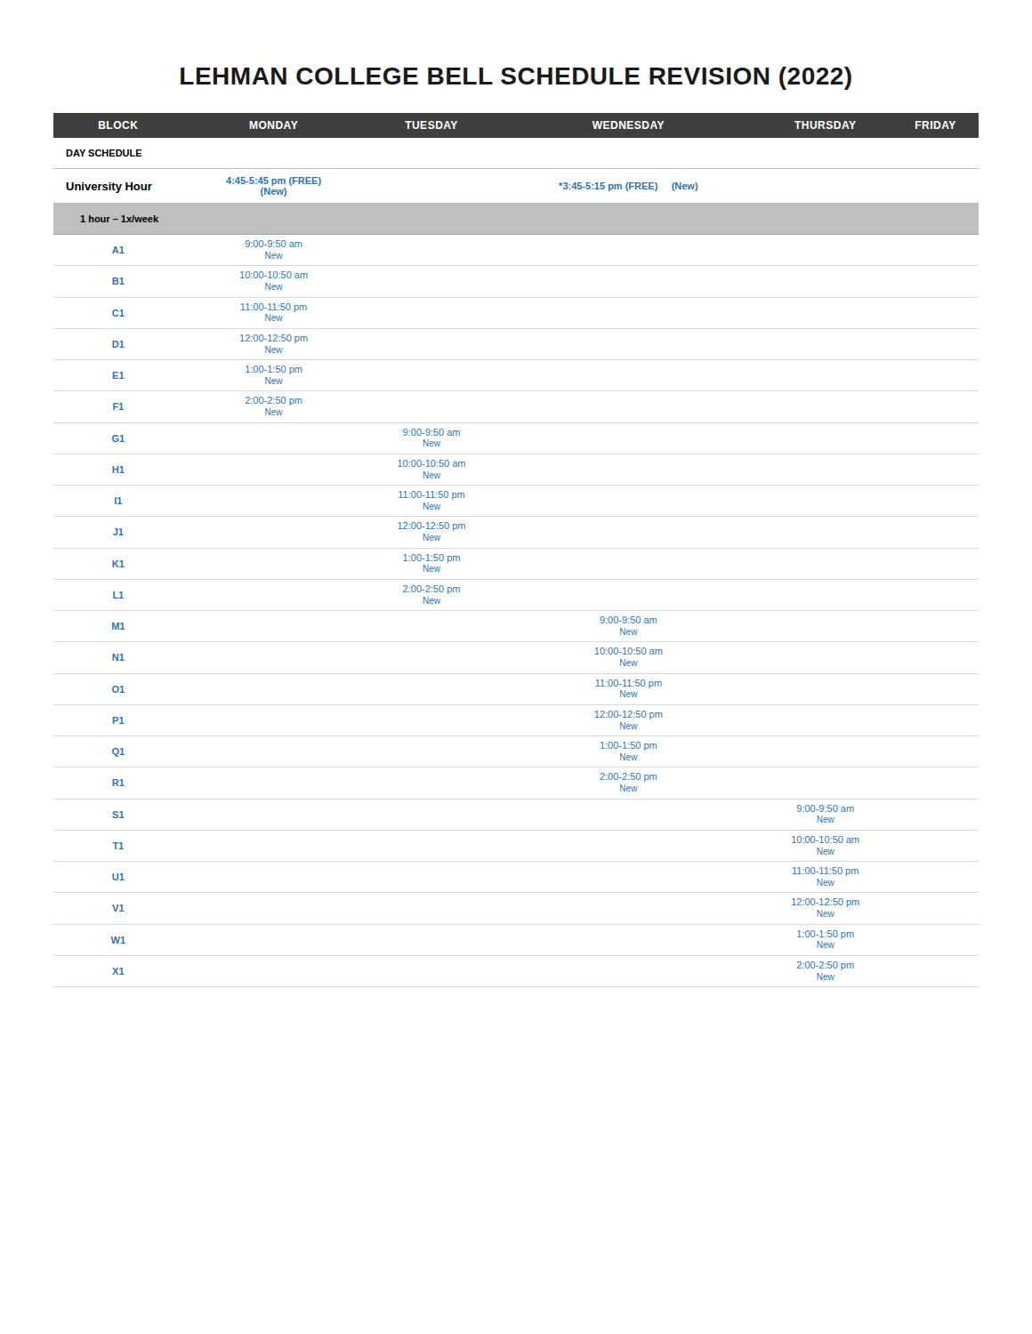LEHMAN COLLEGE BELL SCHEDULE REVISION (2022)
| BLOCK | MONDAY | TUESDAY | WEDNESDAY | THURSDAY | FRIDAY |
| --- | --- | --- | --- | --- | --- |
| DAY SCHEDULE |
| University Hour | 4:45-5:45 pm (FREE) (New) | | *3:45-5:15 pm (FREE) (New) | | |
| 1 hour – 1x/week |
| A1 | 9:00-9:50 am New | | | | |
| B1 | 10:00-10:50 am New | | | | |
| C1 | 11:00-11:50 pm New | | | | |
| D1 | 12:00-12:50 pm New | | | | |
| E1 | 1:00-1:50 pm New | | | | |
| F1 | 2:00-2:50 pm New | | | | |
| G1 | | 9:00-9:50 am New | | | |
| H1 | | 10:00-10:50 am New | | | |
| I1 | | 11:00-11:50 pm New | | | |
| J1 | | 12:00-12:50 pm New | | | |
| K1 | | 1:00-1:50 pm New | | | |
| L1 | | 2:00-2:50 pm New | | | |
| M1 | | | 9:00-9:50 am New | | |
| N1 | | | 10:00-10:50 am New | | |
| O1 | | | 11:00-11:50 pm New | | |
| P1 | | | 12:00-12:50 pm New | | |
| Q1 | | | 1:00-1:50 pm New | | |
| R1 | | | 2:00-2:50 pm New | | |
| S1 | | | | 9:00-9:50 am New | |
| T1 | | | | 10:00-10:50 am New | |
| U1 | | | | 11:00-11:50 pm New | |
| V1 | | | | 12:00-12:50 pm New | |
| W1 | | | | 1:00-1:50 pm New | |
| X1 | | | | 2:00-2:50 pm New | |